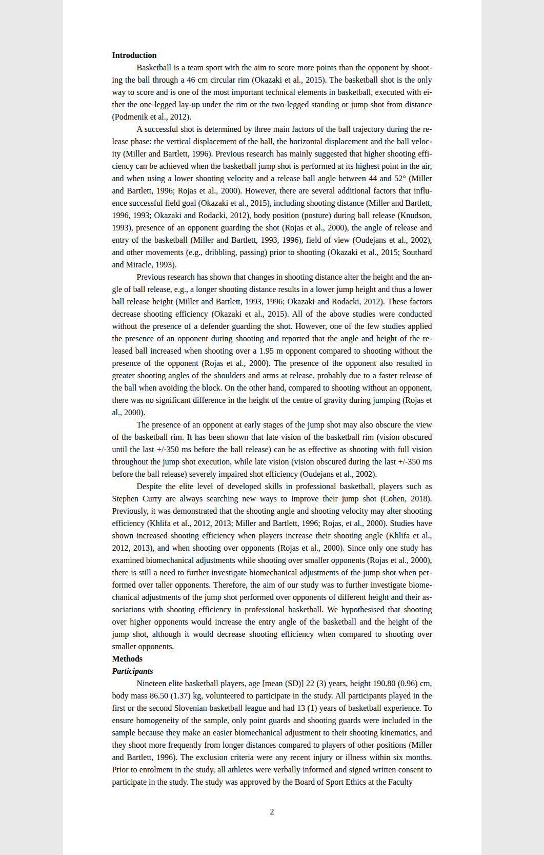Introduction
Basketball is a team sport with the aim to score more points than the opponent by shooting the ball through a 46 cm circular rim (Okazaki et al., 2015). The basketball shot is the only way to score and is one of the most important technical elements in basketball, executed with either the one-legged lay-up under the rim or the two-legged standing or jump shot from distance (Podmenik et al., 2012).
A successful shot is determined by three main factors of the ball trajectory during the release phase: the vertical displacement of the ball, the horizontal displacement and the ball velocity (Miller and Bartlett, 1996). Previous research has mainly suggested that higher shooting efficiency can be achieved when the basketball jump shot is performed at its highest point in the air, and when using a lower shooting velocity and a release ball angle between 44 and 52° (Miller and Bartlett, 1996; Rojas et al., 2000). However, there are several additional factors that influence successful field goal (Okazaki et al., 2015), including shooting distance (Miller and Bartlett, 1996, 1993; Okazaki and Rodacki, 2012), body position (posture) during ball release (Knudson, 1993), presence of an opponent guarding the shot (Rojas et al., 2000), the angle of release and entry of the basketball (Miller and Bartlett, 1993, 1996), field of view (Oudejans et al., 2002), and other movements (e.g., dribbling, passing) prior to shooting (Okazaki et al., 2015; Southard and Miracle, 1993).
Previous research has shown that changes in shooting distance alter the height and the angle of ball release, e.g., a longer shooting distance results in a lower jump height and thus a lower ball release height (Miller and Bartlett, 1993, 1996; Okazaki and Rodacki, 2012). These factors decrease shooting efficiency (Okazaki et al., 2015). All of the above studies were conducted without the presence of a defender guarding the shot. However, one of the few studies applied the presence of an opponent during shooting and reported that the angle and height of the released ball increased when shooting over a 1.95 m opponent compared to shooting without the presence of the opponent (Rojas et al., 2000). The presence of the opponent also resulted in greater shooting angles of the shoulders and arms at release, probably due to a faster release of the ball when avoiding the block. On the other hand, compared to shooting without an opponent, there was no significant difference in the height of the centre of gravity during jumping (Rojas et al., 2000).
The presence of an opponent at early stages of the jump shot may also obscure the view of the basketball rim. It has been shown that late vision of the basketball rim (vision obscured until the last +/-350 ms before the ball release) can be as effective as shooting with full vision throughout the jump shot execution, while late vision (vision obscured during the last +/-350 ms before the ball release) severely impaired shot efficiency (Oudejans et al., 2002).
Despite the elite level of developed skills in professional basketball, players such as Stephen Curry are always searching new ways to improve their jump shot (Cohen, 2018). Previously, it was demonstrated that the shooting angle and shooting velocity may alter shooting efficiency (Khlifa et al., 2012, 2013; Miller and Bartlett, 1996; Rojas, et al., 2000). Studies have shown increased shooting efficiency when players increase their shooting angle (Khlifa et al., 2012, 2013), and when shooting over opponents (Rojas et al., 2000). Since only one study has examined biomechanical adjustments while shooting over smaller opponents (Rojas et al., 2000), there is still a need to further investigate biomechanical adjustments of the jump shot when performed over taller opponents. Therefore, the aim of our study was to further investigate biomechanical adjustments of the jump shot performed over opponents of different height and their associations with shooting efficiency in professional basketball. We hypothesised that shooting over higher opponents would increase the entry angle of the basketball and the height of the jump shot, although it would decrease shooting efficiency when compared to shooting over smaller opponents.
Methods
Participants
Nineteen elite basketball players, age [mean (SD)] 22 (3) years, height 190.80 (0.96) cm, body mass 86.50 (1.37) kg, volunteered to participate in the study. All participants played in the first or the second Slovenian basketball league and had 13 (1) years of basketball experience. To ensure homogeneity of the sample, only point guards and shooting guards were included in the sample because they make an easier biomechanical adjustment to their shooting kinematics, and they shoot more frequently from longer distances compared to players of other positions (Miller and Bartlett, 1996). The exclusion criteria were any recent injury or illness within six months. Prior to enrolment in the study, all athletes were verbally informed and signed written consent to participate in the study. The study was approved by the Board of Sport Ethics at the Faculty
2